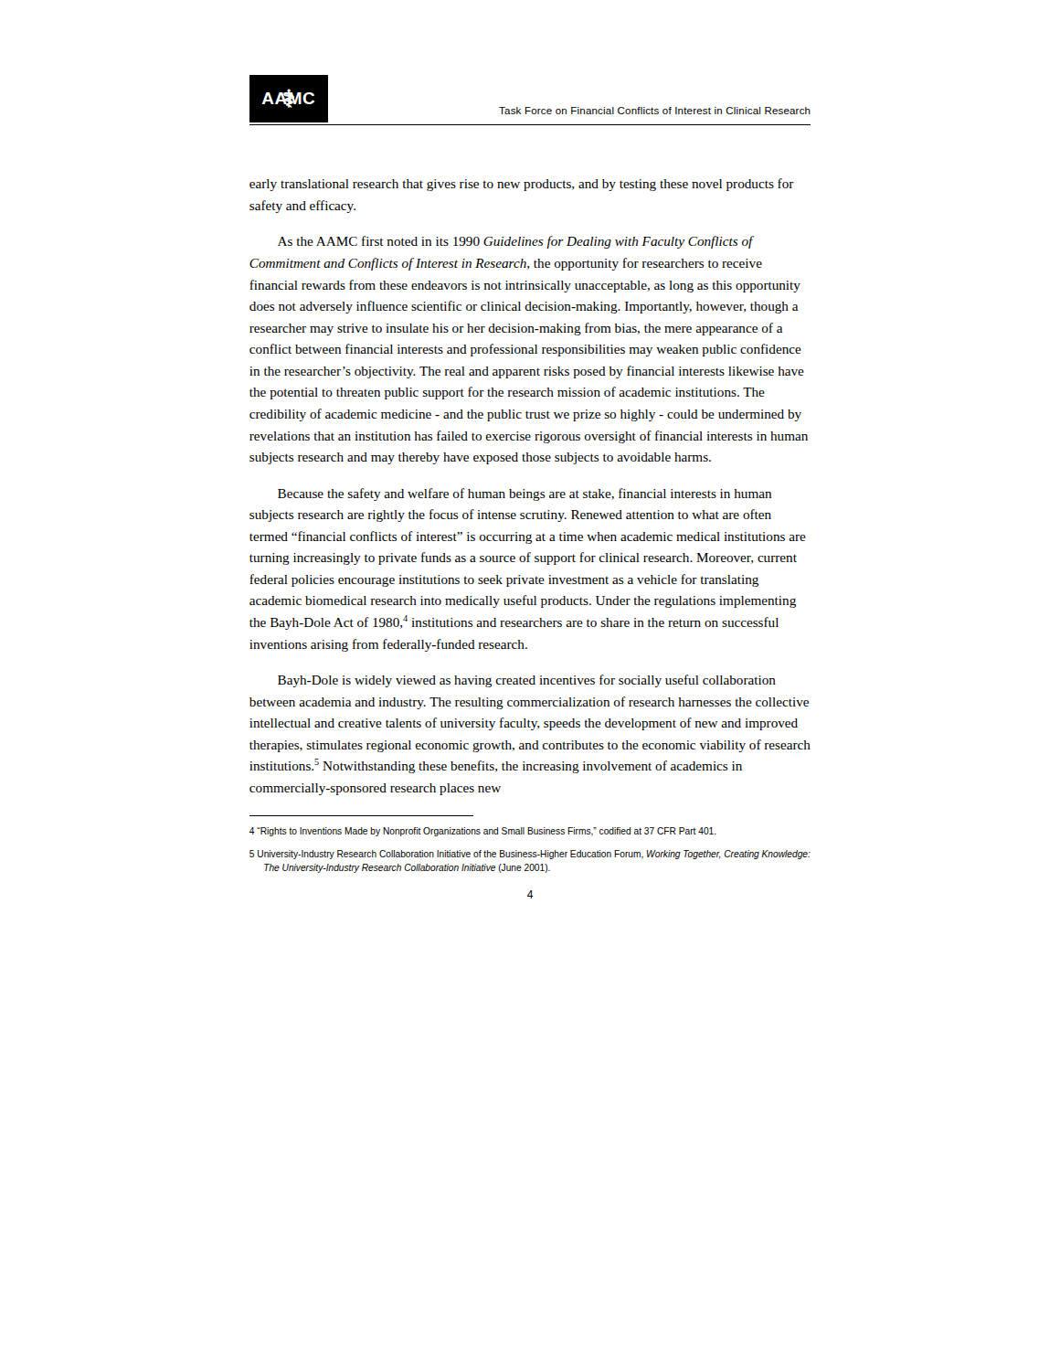⚕ AAMC
Task Force on Financial Conflicts of Interest in Clinical Research
early translational research that gives rise to new products, and by testing these novel products for safety and efficacy.
As the AAMC first noted in its 1990 Guidelines for Dealing with Faculty Conflicts of Commitment and Conflicts of Interest in Research, the opportunity for researchers to receive financial rewards from these endeavors is not intrinsically unacceptable, as long as this opportunity does not adversely influence scientific or clinical decision-making. Importantly, however, though a researcher may strive to insulate his or her decision-making from bias, the mere appearance of a conflict between financial interests and professional responsibilities may weaken public confidence in the researcher’s objectivity. The real and apparent risks posed by financial interests likewise have the potential to threaten public support for the research mission of academic institutions. The credibility of academic medicine - and the public trust we prize so highly - could be undermined by revelations that an institution has failed to exercise rigorous oversight of financial interests in human subjects research and may thereby have exposed those subjects to avoidable harms.
Because the safety and welfare of human beings are at stake, financial interests in human subjects research are rightly the focus of intense scrutiny. Renewed attention to what are often termed “financial conflicts of interest” is occurring at a time when academic medical institutions are turning increasingly to private funds as a source of support for clinical research. Moreover, current federal policies encourage institutions to seek private investment as a vehicle for translating academic biomedical research into medically useful products. Under the regulations implementing the Bayh-Dole Act of 1980,4 institutions and researchers are to share in the return on successful inventions arising from federally-funded research.
Bayh-Dole is widely viewed as having created incentives for socially useful collaboration between academia and industry. The resulting commercialization of research harnesses the collective intellectual and creative talents of university faculty, speeds the development of new and improved therapies, stimulates regional economic growth, and contributes to the economic viability of research institutions.5 Notwithstanding these benefits, the increasing involvement of academics in commercially-sponsored research places new
4 “Rights to Inventions Made by Nonprofit Organizations and Small Business Firms,” codified at 37 CFR Part 401.
5 University-Industry Research Collaboration Initiative of the Business-Higher Education Forum, Working Together, Creating Knowledge: The University-Industry Research Collaboration Initiative (June 2001).
4